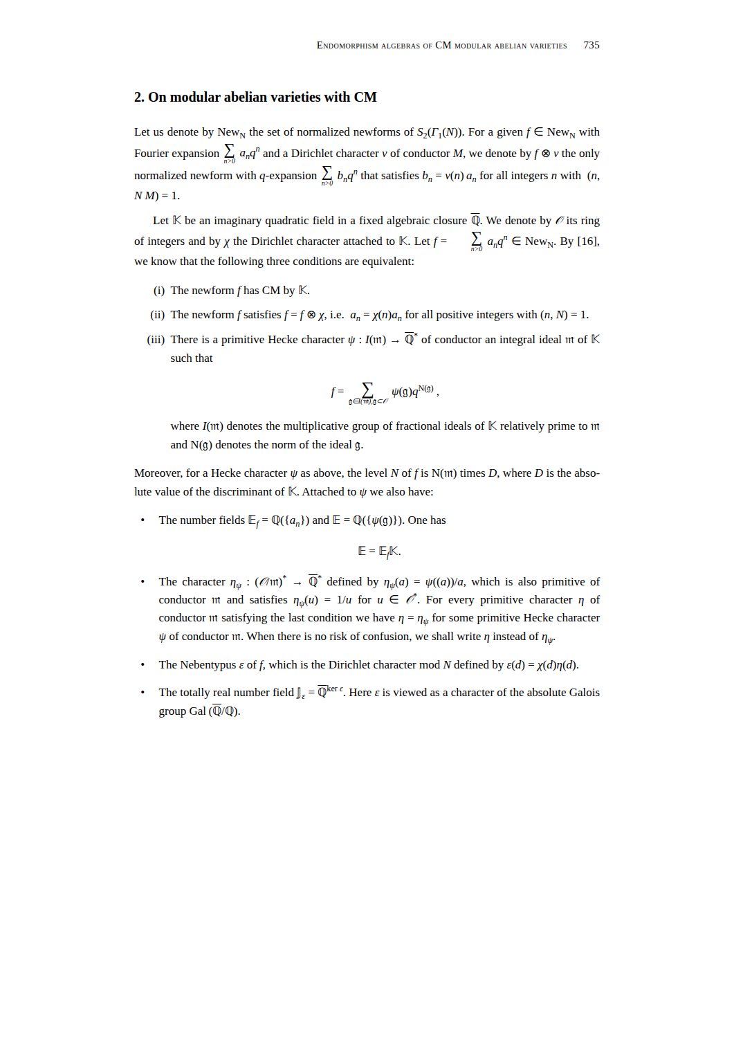Endomorphism algebras of CM modular abelian varieties 735
2. On modular abelian varieties with CM
Let us denote by NewN the set of normalized newforms of S2(Γ1(N)). For a given f ∈ NewN with Fourier expansion ∑n>0 anqn and a Dirichlet character ν of conductor M, we denote by f ⊗ ν the only normalized newform with q-expansion ∑n>0 bnqn that satisfies bn = ν(n) an for all integers n with (n, N M) = 1.
Let 𝕂 be an imaginary quadratic field in a fixed algebraic closure ℚ. We denote by 𝒪 its ring of integers and by χ the Dirichlet character attached to 𝕂. Let f = ∑n>0 anqn ∈ NewN. By [16], we know that the following three conditions are equivalent:
The newform f has CM by 𝕂.
The newform f satisfies f = f ⊗ χ, i.e. an = χ(n)an for all positive integers with (n, N) = 1.
There is a primitive Hecke character ψ : I(𝔪) → ℚ* of conductor an integral ideal 𝔪 of 𝕂 such that
f = ∑𝔤∈I(𝔪),𝔤⊂𝒪 ψ(𝔤)qN(𝔤) ,
where I(𝔪) denotes the multiplicative group of fractional ideals of 𝕂 relatively prime to 𝔪 and N(𝔤) denotes the norm of the ideal 𝔤.
Moreover, for a Hecke character ψ as above, the level N of f is N(𝔪) times D, where D is the absolute value of the discriminant of 𝕂. Attached to ψ we also have:
The number fields 𝔼f = ℚ({an}) and 𝔼 = ℚ({ψ(𝔤)}). One has
𝔼 = 𝔼f𝕂.
The character ηψ : (𝒪/𝔪)* → ℚ* defined by ηψ(a) = ψ((a))/a, which is also primitive of conductor 𝔪 and satisfies ηψ(u) = 1/u for u ∈ 𝒪*. For every primitive character η of conductor 𝔪 satisfying the last condition we have η = ηψ for some primitive Hecke character ψ of conductor 𝔪. When there is no risk of confusion, we shall write η instead of ηψ.
The Nebentypus ε of f, which is the Dirichlet character mod N defined by ε(d) = χ(d)η(d).
The totally real number field 𝕁ε = ℚker ε. Here ε is viewed as a character of the absolute Galois group Gal (ℚ/ℚ).